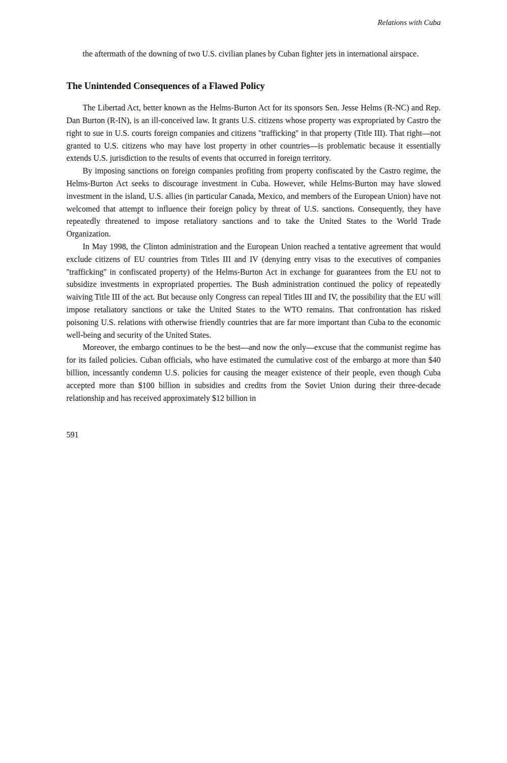Relations with Cuba
the aftermath of the downing of two U.S. civilian planes by Cuban fighter jets in international airspace.
The Unintended Consequences of a Flawed Policy
The Libertad Act, better known as the Helms-Burton Act for its sponsors Sen. Jesse Helms (R-NC) and Rep. Dan Burton (R-IN), is an ill-conceived law. It grants U.S. citizens whose property was expropriated by Castro the right to sue in U.S. courts foreign companies and citizens ''trafficking'' in that property (Title III). That right—not granted to U.S. citizens who may have lost property in other countries—is problematic because it essentially extends U.S. jurisdiction to the results of events that occurred in foreign territory.
By imposing sanctions on foreign companies profiting from property confiscated by the Castro regime, the Helms-Burton Act seeks to discourage investment in Cuba. However, while Helms-Burton may have slowed investment in the island, U.S. allies (in particular Canada, Mexico, and members of the European Union) have not welcomed that attempt to influence their foreign policy by threat of U.S. sanctions. Consequently, they have repeatedly threatened to impose retaliatory sanctions and to take the United States to the World Trade Organization.
In May 1998, the Clinton administration and the European Union reached a tentative agreement that would exclude citizens of EU countries from Titles III and IV (denying entry visas to the executives of companies ''trafficking'' in confiscated property) of the Helms-Burton Act in exchange for guarantees from the EU not to subsidize investments in expropriated properties. The Bush administration continued the policy of repeatedly waiving Title III of the act. But because only Congress can repeal Titles III and IV, the possibility that the EU will impose retaliatory sanctions or take the United States to the WTO remains. That confrontation has risked poisoning U.S. relations with otherwise friendly countries that are far more important than Cuba to the economic well-being and security of the United States.
Moreover, the embargo continues to be the best—and now the only—excuse that the communist regime has for its failed policies. Cuban officials, who have estimated the cumulative cost of the embargo at more than $40 billion, incessantly condemn U.S. policies for causing the meager existence of their people, even though Cuba accepted more than $100 billion in subsidies and credits from the Soviet Union during their three-decade relationship and has received approximately $12 billion in
591